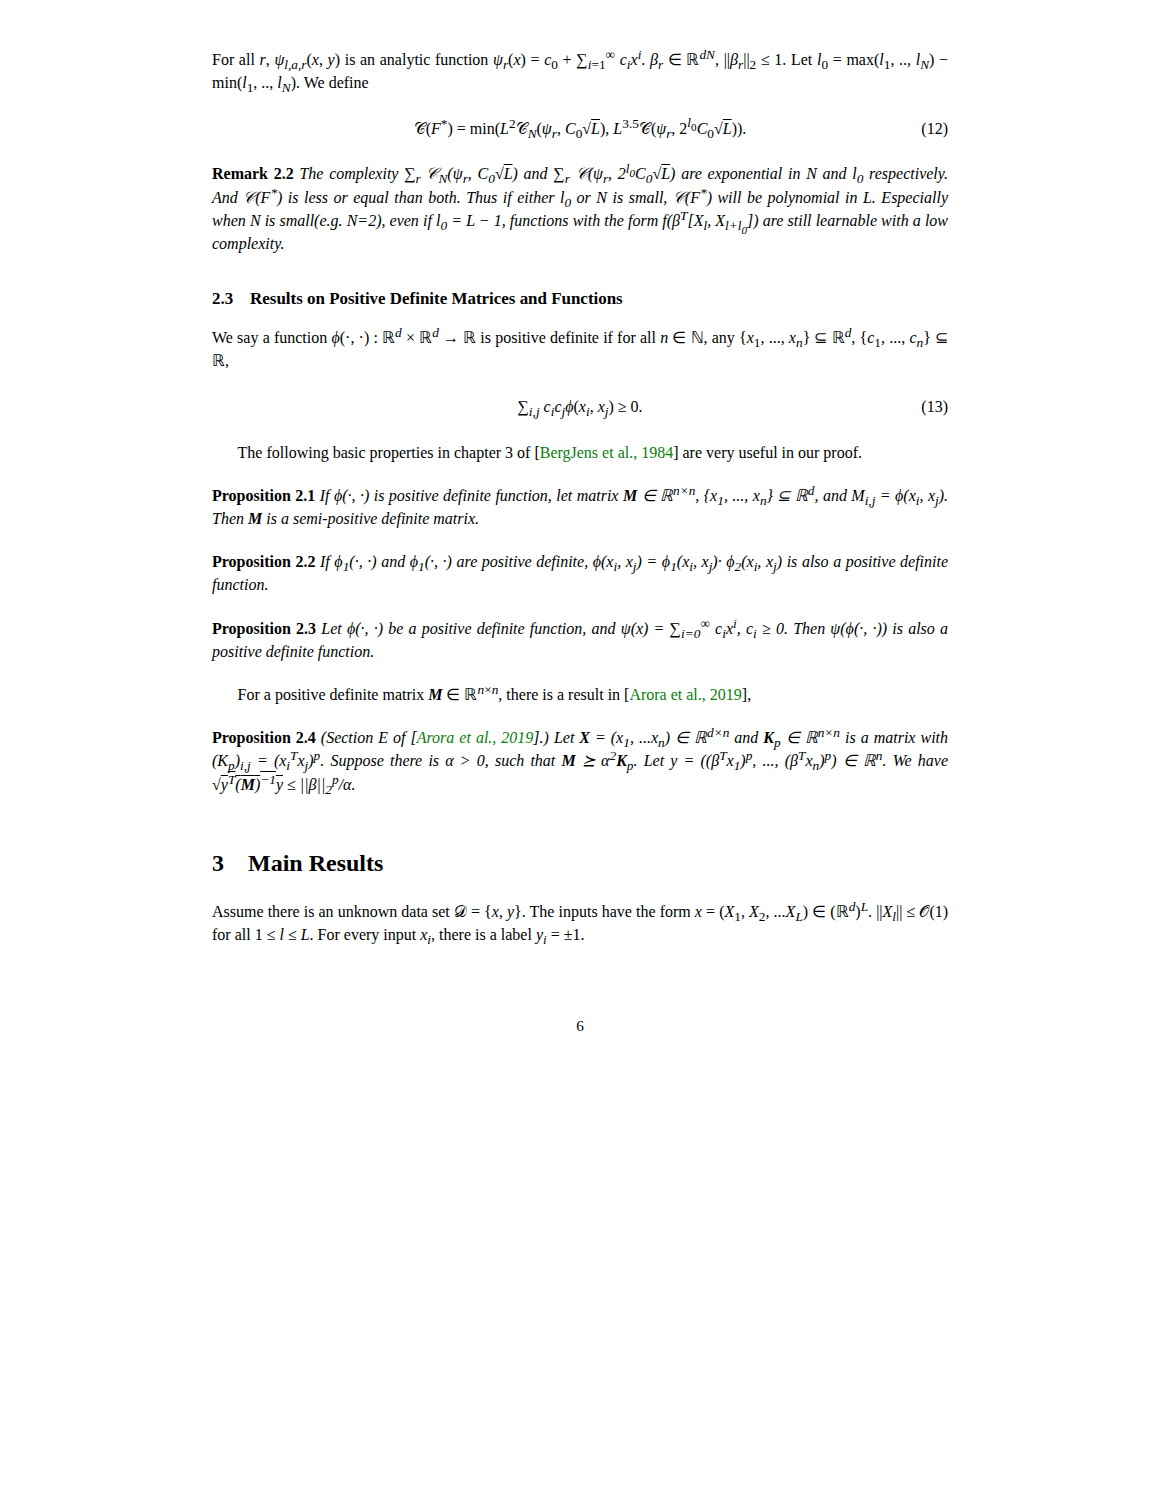For all r, ψl,a,r(x, y) is an analytic function ψr(x) = c0 + ∑i=1∞ cixi. βr ∈ ℝdN, ||βr||2 ≤ 1. Let l0 = max(l1, .., lN) − min(l1, .., lN). We define
𝒞(F*) = min(L2𝒞N(ψr, C0√L), L3.5𝒞(ψr, 2l0C0√L)).
(12)
Remark 2.2 The complexity ∑r 𝒞N(ψr, C0√L) and ∑r 𝒞(ψr, 2l0C0√L) are exponential in N and l0 respectively. And 𝒞(F*) is less or equal than both. Thus if either l0 or N is small, 𝒞(F*) will be polynomial in L. Especially when N is small(e.g. N=2), even if l0 = L − 1, functions with the form f(βT[Xl, Xl+l0]) are still learnable with a low complexity.
2.3 Results on Positive Definite Matrices and Functions
We say a function ϕ(·, ·) : ℝd × ℝd → ℝ is positive definite if for all n ∈ ℕ, any {x1, ..., xn} ⊆ ℝd, {c1, ..., cn} ⊆ ℝ,
∑i,j cicjϕ(xi, xj) ≥ 0.
(13)
The following basic properties in chapter 3 of [BergJens et al., 1984] are very useful in our proof.
Proposition 2.1 If ϕ(·, ·) is positive definite function, let matrix M ∈ ℝn×n, {x1, ..., xn} ⊆ ℝd, and Mi,j = ϕ(xi, xj). Then M is a semi-positive definite matrix.
Proposition 2.2 If ϕ1(·, ·) and ϕ1(·, ·) are positive definite, ϕ(xi, xj) = ϕ1(xi, xj)· ϕ2(xi, xj) is also a positive definite function.
Proposition 2.3 Let ϕ(·, ·) be a positive definite function, and ψ(x) = ∑i=0∞ cixi, ci ≥ 0. Then ψ(ϕ(·, ·)) is also a positive definite function.
For a positive definite matrix M ∈ ℝn×n, there is a result in [Arora et al., 2019],
Proposition 2.4 (Section E of [Arora et al., 2019].) Let X = (x1, ...xn) ∈ ℝd×n and Kp ∈ ℝn×n is a matrix with (Kp)i,j = (xiTxj)p. Suppose there is α > 0, such that M ⪰ α2Kp. Let y = ((βTx1)p, ..., (βTxn)p) ∈ ℝn. We have √yT(M)−1y ≤ ||β||2p/α.
3 Main Results
Assume there is an unknown data set 𝒟 = {x, y}. The inputs have the form x = (X1, X2, ...XL) ∈ (ℝd)L. ||Xl|| ≤ 𝒪(1) for all 1 ≤ l ≤ L. For every input xi, there is a label yi = ±1.
6